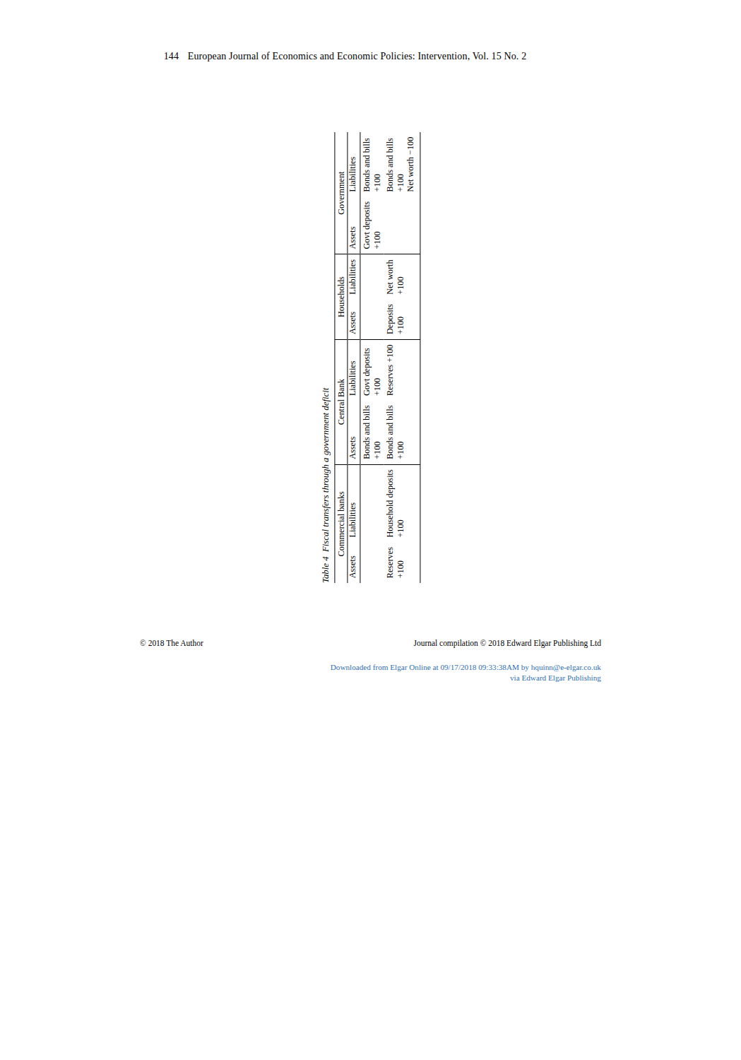144 European Journal of Economics and Economic Policies: Intervention, Vol. 15 No. 2
Table 4 Fiscal transfers through a government deficit
| Commercial banks | Central Bank | Households | Government |
| --- | --- | --- | --- |
| Assets | Liabilities | Assets | Liabilities | Assets | Liabilities | Assets | Liabilities |
| | | Bonds and bills +100 | Govt deposits +100 | | | Govt deposits +100 | Bonds and bills +100 |
| Reserves +100 | Household deposits +100 | Bonds and bills +100 | Reserves +100 | Deposits +100 | Net worth +100 | | Bonds and bills +100 Net worth −100 |
© 2018 The Author
Journal compilation © 2018 Edward Elgar Publishing Ltd
Downloaded from Elgar Online at 09/17/2018 09:33:38AM by hquinn@e-elgar.co.uk
via Edward Elgar Publishing